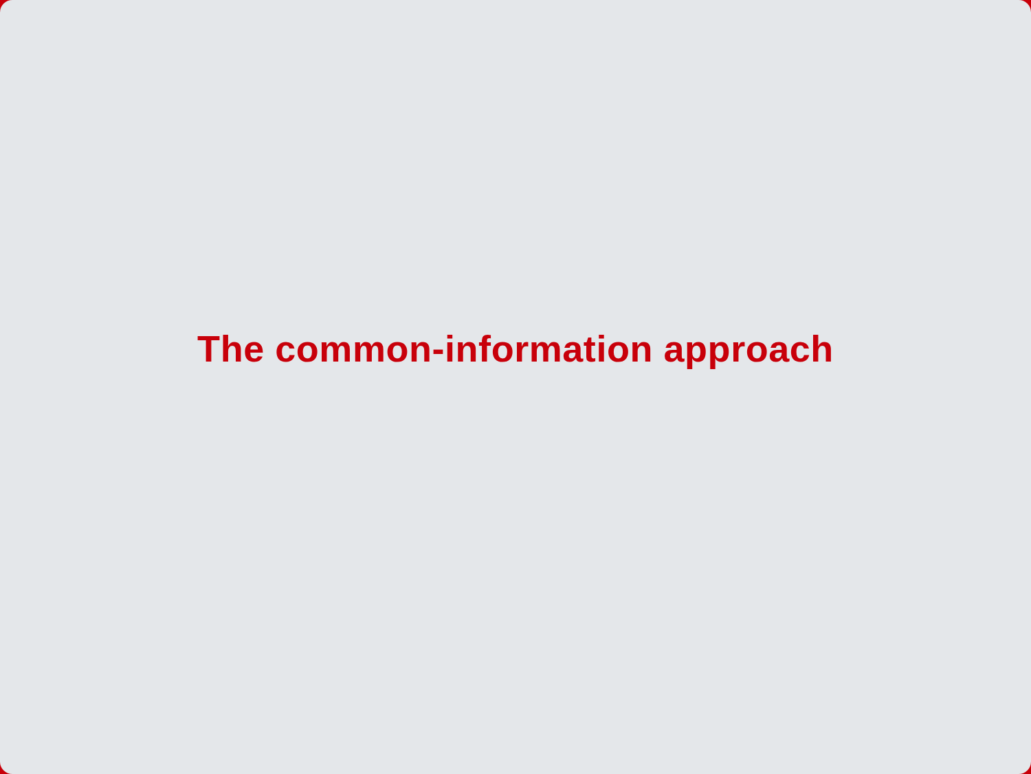The common-information approach